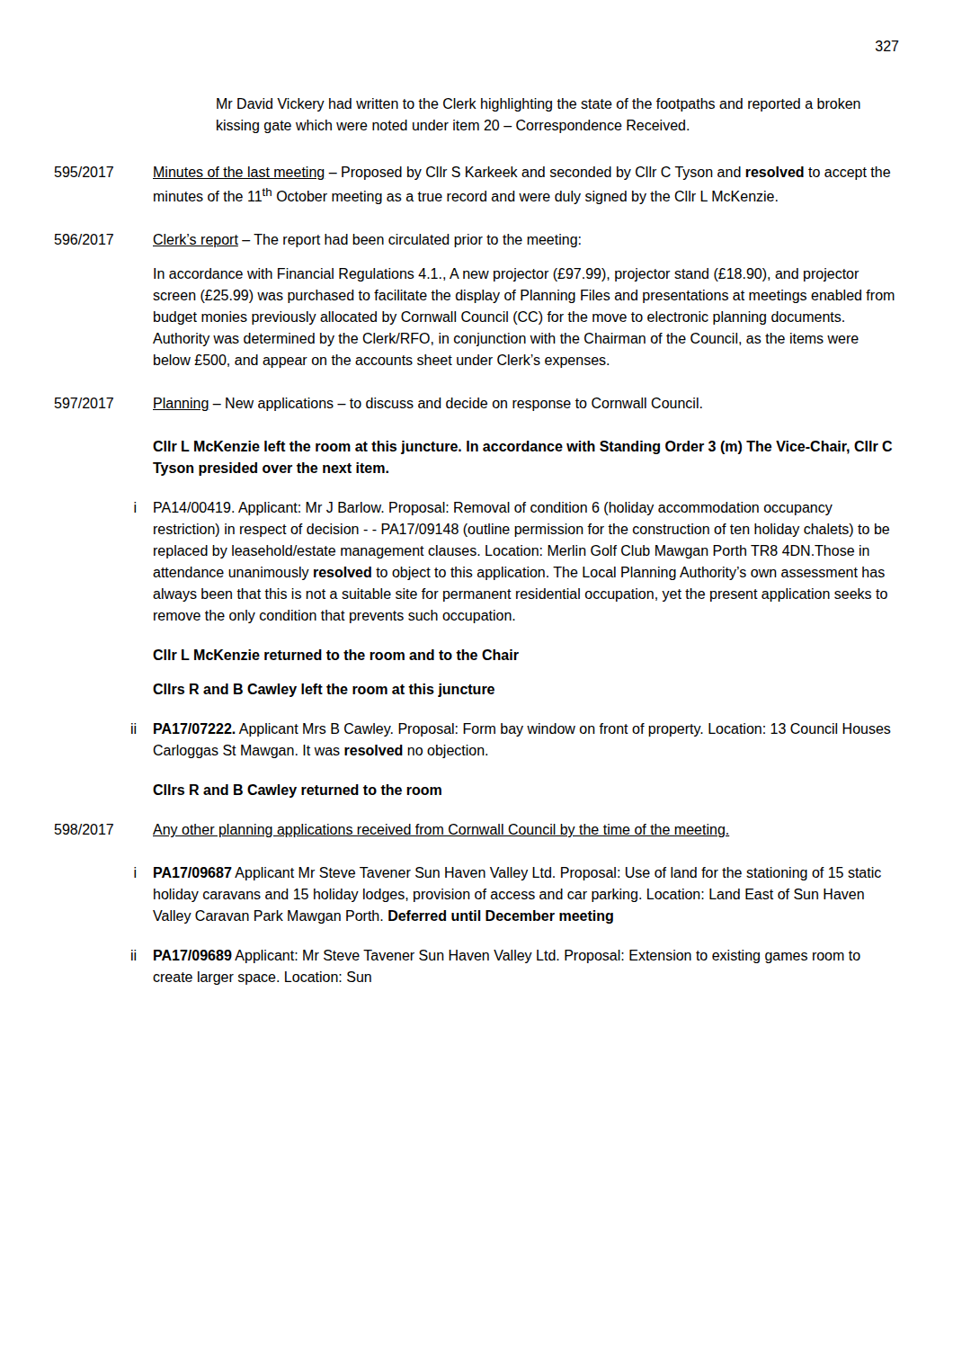327
Mr David Vickery had written to the Clerk highlighting the state of the footpaths and reported a broken kissing gate which were noted under item 20 – Correspondence Received.
595/2017
Minutes of the last meeting – Proposed by Cllr S Karkeek and seconded by Cllr C Tyson and resolved to accept the minutes of the 11th October meeting as a true record and were duly signed by the Cllr L McKenzie.
596/2017
Clerk’s report – The report had been circulated prior to the meeting:
In accordance with Financial Regulations 4.1., A new projector (£97.99), projector stand (£18.90), and projector screen (£25.99) was purchased to facilitate the display of Planning Files and presentations at meetings enabled from budget monies previously allocated by Cornwall Council (CC) for the move to electronic planning documents. Authority was determined by the Clerk/RFO, in conjunction with the Chairman of the Council, as the items were below £500, and appear on the accounts sheet under Clerk’s expenses.
597/2017
Planning – New applications – to discuss and decide on response to Cornwall Council.
Cllr L McKenzie left the room at this juncture. In accordance with Standing Order 3 (m) The Vice-Chair, Cllr C Tyson presided over the next item.
i
PA14/00419. Applicant: Mr J Barlow. Proposal: Removal of condition 6 (holiday accommodation occupancy restriction) in respect of decision - - PA17/09148 (outline permission for the construction of ten holiday chalets) to be replaced by leasehold/estate management clauses. Location: Merlin Golf Club Mawgan Porth TR8 4DN.Those in attendance unanimously resolved to object to this application. The Local Planning Authority’s own assessment has always been that this is not a suitable site for permanent residential occupation, yet the present application seeks to remove the only condition that prevents such occupation.
Cllr L McKenzie returned to the room and to the Chair
Cllrs R and B Cawley left the room at this juncture
ii
PA17/07222. Applicant Mrs B Cawley. Proposal: Form bay window on front of property. Location: 13 Council Houses Carloggas St Mawgan. It was resolved no objection.
Cllrs R and B Cawley returned to the room
598/2017
Any other planning applications received from Cornwall Council by the time of the meeting.
i
PA17/09687 Applicant Mr Steve Tavener Sun Haven Valley Ltd. Proposal: Use of land for the stationing of 15 static holiday caravans and 15 holiday lodges, provision of access and car parking. Location: Land East of Sun Haven Valley Caravan Park Mawgan Porth. Deferred until December meeting
ii
PA17/09689 Applicant: Mr Steve Tavener Sun Haven Valley Ltd. Proposal: Extension to existing games room to create larger space. Location: Sun